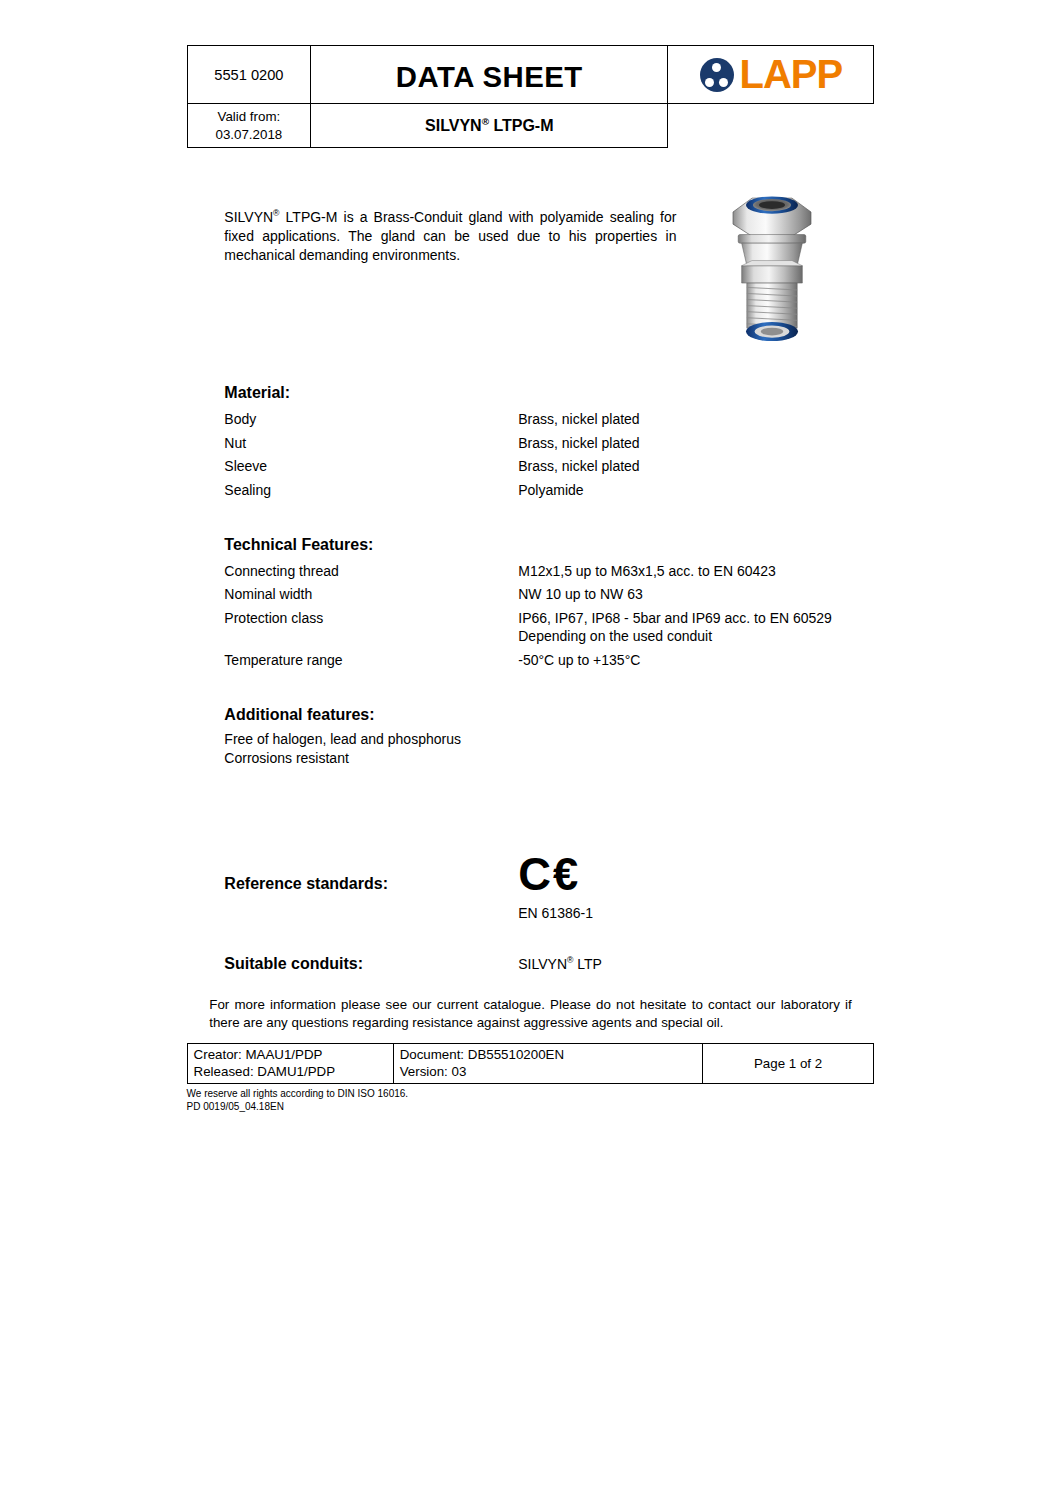5551 0200
DATA SHEET
LAPP
Valid from:
03.07.2018
SILVYN® LTPG-M
SILVYN® LTPG-M is a Brass-Conduit gland with polyamide sealing for fixed applications. The gland can be used due to his properties in mechanical demanding environments.
Material:
| Body | Brass, nickel plated |
| Nut | Brass, nickel plated |
| Sleeve | Brass, nickel plated |
| Sealing | Polyamide |
Technical Features:
| Connecting thread | M12x1,5 up to M63x1,5 acc. to EN 60423 |
| Nominal width | NW 10 up to NW 63 |
| Protection class | IP66, IP67, IP68 - 5bar and IP69 acc. to EN 60529 Depending on the used conduit |
| Temperature range | -50°C up to +135°C |
Additional features:
Free of halogen, lead and phosphorus
Corrosions resistant
Reference standards:
C€
EN 61386-1
Suitable conduits:
SILVYN® LTP
For more information please see our current catalogue. Please do not hesitate to contact our laboratory if there are any questions regarding resistance against aggressive agents and special oil.
| Creator: MAAU1/PDP Released: DAMU1/PDP | Document: DB55510200EN Version: 03 | Page 1 of 2 |
We reserve all rights according to DIN ISO 16016.
PD 0019/05_04.18EN